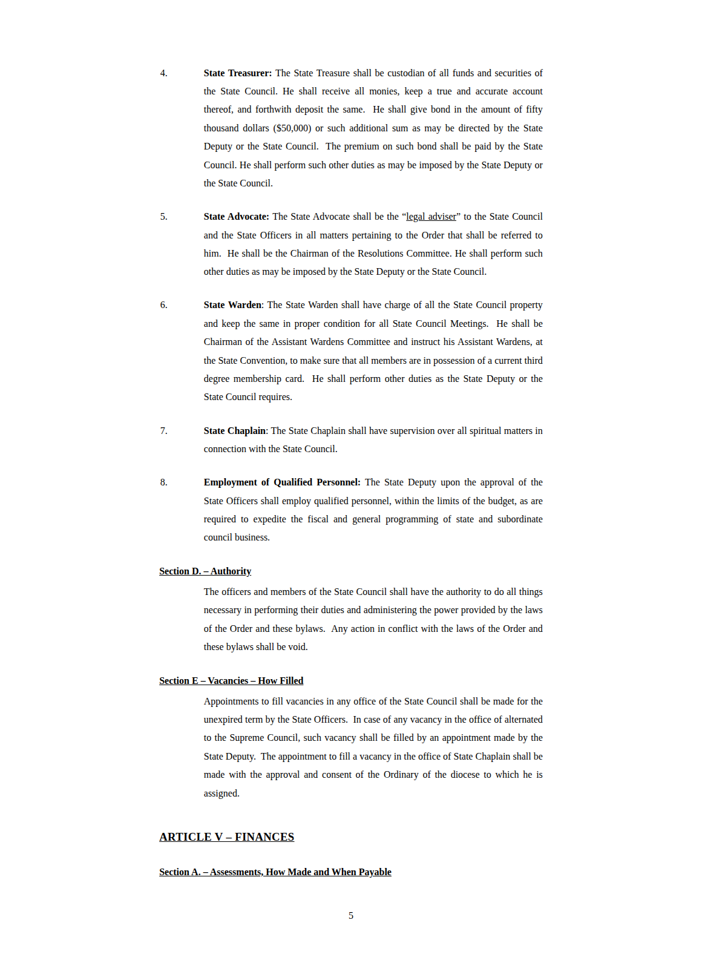4.
State Treasurer: The State Treasure shall be custodian of all funds and securities of the State Council. He shall receive all monies, keep a true and accurate account thereof, and forthwith deposit the same. He shall give bond in the amount of fifty thousand dollars ($50,000) or such additional sum as may be directed by the State Deputy or the State Council. The premium on such bond shall be paid by the State Council. He shall perform such other duties as may be imposed by the State Deputy or the State Council.
5.
State Advocate: The State Advocate shall be the “legal adviser” to the State Council and the State Officers in all matters pertaining to the Order that shall be referred to him. He shall be the Chairman of the Resolutions Committee. He shall perform such other duties as may be imposed by the State Deputy or the State Council.
6.
State Warden: The State Warden shall have charge of all the State Council property and keep the same in proper condition for all State Council Meetings. He shall be Chairman of the Assistant Wardens Committee and instruct his Assistant Wardens, at the State Convention, to make sure that all members are in possession of a current third degree membership card. He shall perform other duties as the State Deputy or the State Council requires.
7.
State Chaplain: The State Chaplain shall have supervision over all spiritual matters in connection with the State Council.
8.
Employment of Qualified Personnel: The State Deputy upon the approval of the State Officers shall employ qualified personnel, within the limits of the budget, as are required to expedite the fiscal and general programming of state and subordinate council business.
Section D. – Authority
The officers and members of the State Council shall have the authority to do all things necessary in performing their duties and administering the power provided by the laws of the Order and these bylaws. Any action in conflict with the laws of the Order and these bylaws shall be void.
Section E – Vacancies – How Filled
Appointments to fill vacancies in any office of the State Council shall be made for the unexpired term by the State Officers. In case of any vacancy in the office of alternated to the Supreme Council, such vacancy shall be filled by an appointment made by the State Deputy. The appointment to fill a vacancy in the office of State Chaplain shall be made with the approval and consent of the Ordinary of the diocese to which he is assigned.
ARTICLE V – FINANCES
Section A. – Assessments, How Made and When Payable
5